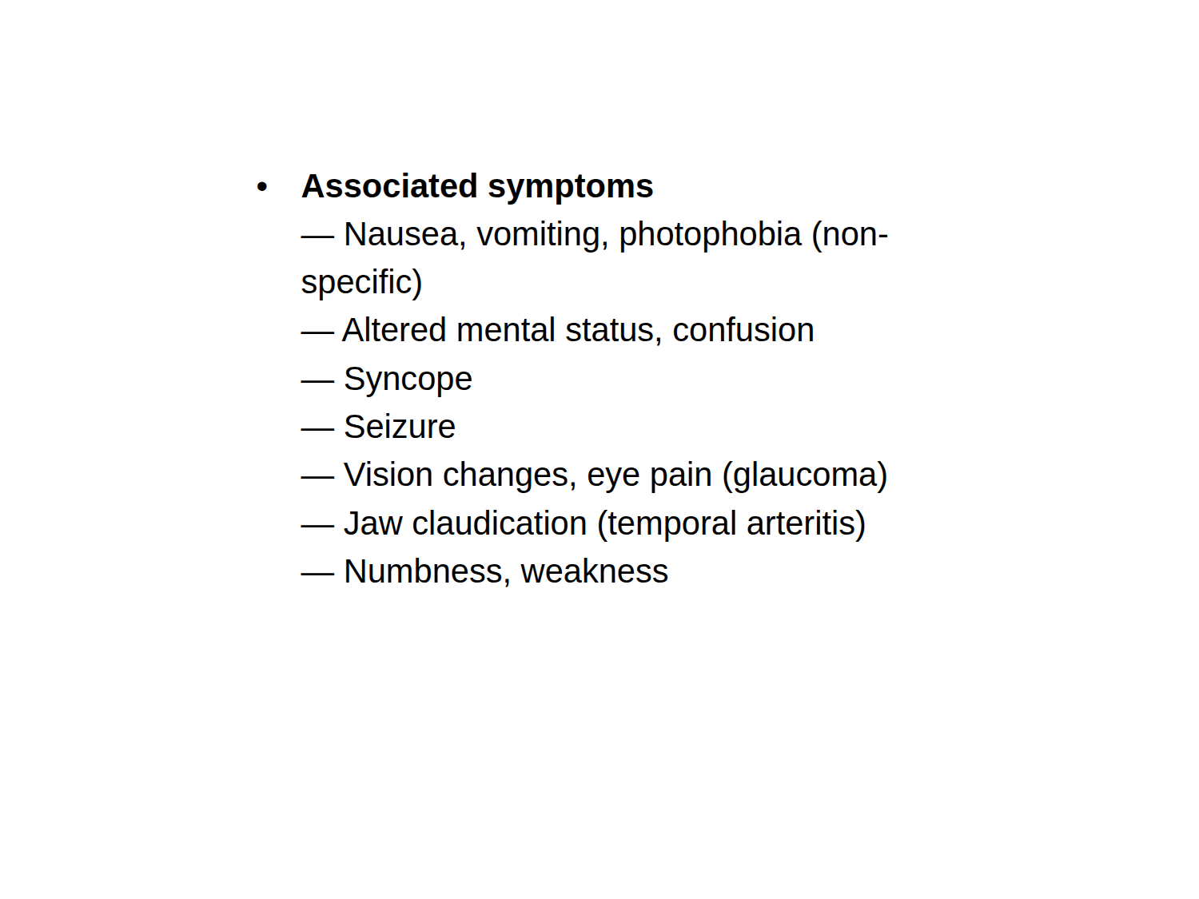Associated symptoms — Nausea, vomiting, photophobia (non-specific) — Altered mental status, confusion — Syncope — Seizure — Vision changes, eye pain (glaucoma) — Jaw claudication (temporal arteritis) — Numbness, weakness